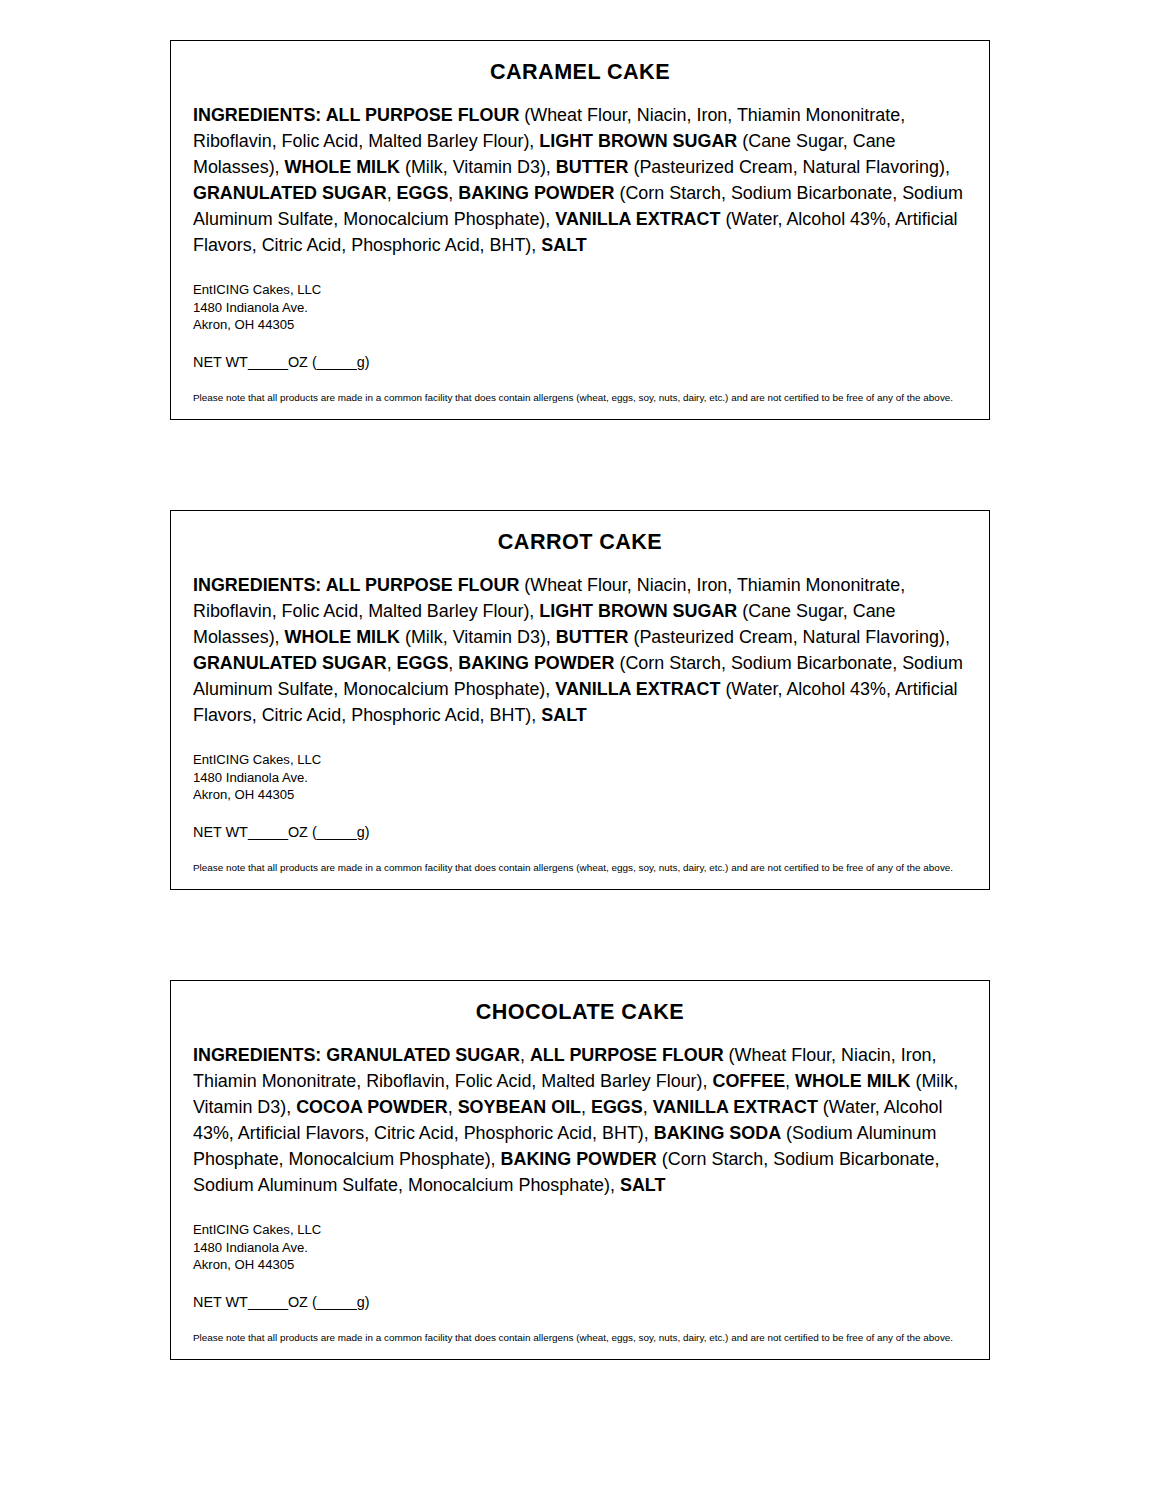CARAMEL CAKE
INGREDIENTS: ALL PURPOSE FLOUR (Wheat Flour, Niacin, Iron, Thiamin Mononitrate, Riboflavin, Folic Acid, Malted Barley Flour), LIGHT BROWN SUGAR (Cane Sugar, Cane Molasses), WHOLE MILK (Milk, Vitamin D3), BUTTER (Pasteurized Cream, Natural Flavoring), GRANULATED SUGAR, EGGS, BAKING POWDER (Corn Starch, Sodium Bicarbonate, Sodium Aluminum Sulfate, Monocalcium Phosphate), VANILLA EXTRACT (Water, Alcohol 43%, Artificial Flavors, Citric Acid, Phosphoric Acid, BHT), SALT
EntICING Cakes, LLC
1480 Indianola Ave.
Akron, OH 44305
NET WT_____OZ (_____g)
Please note that all products are made in a common facility that does contain allergens (wheat, eggs, soy, nuts, dairy, etc.) and are not certified to be free of any of the above.
CARROT CAKE
INGREDIENTS: ALL PURPOSE FLOUR (Wheat Flour, Niacin, Iron, Thiamin Mononitrate, Riboflavin, Folic Acid, Malted Barley Flour), LIGHT BROWN SUGAR (Cane Sugar, Cane Molasses), WHOLE MILK (Milk, Vitamin D3), BUTTER (Pasteurized Cream, Natural Flavoring), GRANULATED SUGAR, EGGS, BAKING POWDER (Corn Starch, Sodium Bicarbonate, Sodium Aluminum Sulfate, Monocalcium Phosphate), VANILLA EXTRACT (Water, Alcohol 43%, Artificial Flavors, Citric Acid, Phosphoric Acid, BHT), SALT
EntICING Cakes, LLC
1480 Indianola Ave.
Akron, OH 44305
NET WT_____OZ (_____g)
Please note that all products are made in a common facility that does contain allergens (wheat, eggs, soy, nuts, dairy, etc.) and are not certified to be free of any of the above.
CHOCOLATE CAKE
INGREDIENTS: GRANULATED SUGAR, ALL PURPOSE FLOUR (Wheat Flour, Niacin, Iron, Thiamin Mononitrate, Riboflavin, Folic Acid, Malted Barley Flour), COFFEE, WHOLE MILK (Milk, Vitamin D3), COCOA POWDER, SOYBEAN OIL, EGGS, VANILLA EXTRACT (Water, Alcohol 43%, Artificial Flavors, Citric Acid, Phosphoric Acid, BHT), BAKING SODA (Sodium Aluminum Phosphate, Monocalcium Phosphate), BAKING POWDER (Corn Starch, Sodium Bicarbonate, Sodium Aluminum Sulfate, Monocalcium Phosphate), SALT
EntICING Cakes, LLC
1480 Indianola Ave.
Akron, OH 44305
NET WT_____OZ (_____g)
Please note that all products are made in a common facility that does contain allergens (wheat, eggs, soy, nuts, dairy, etc.) and are not certified to be free of any of the above.